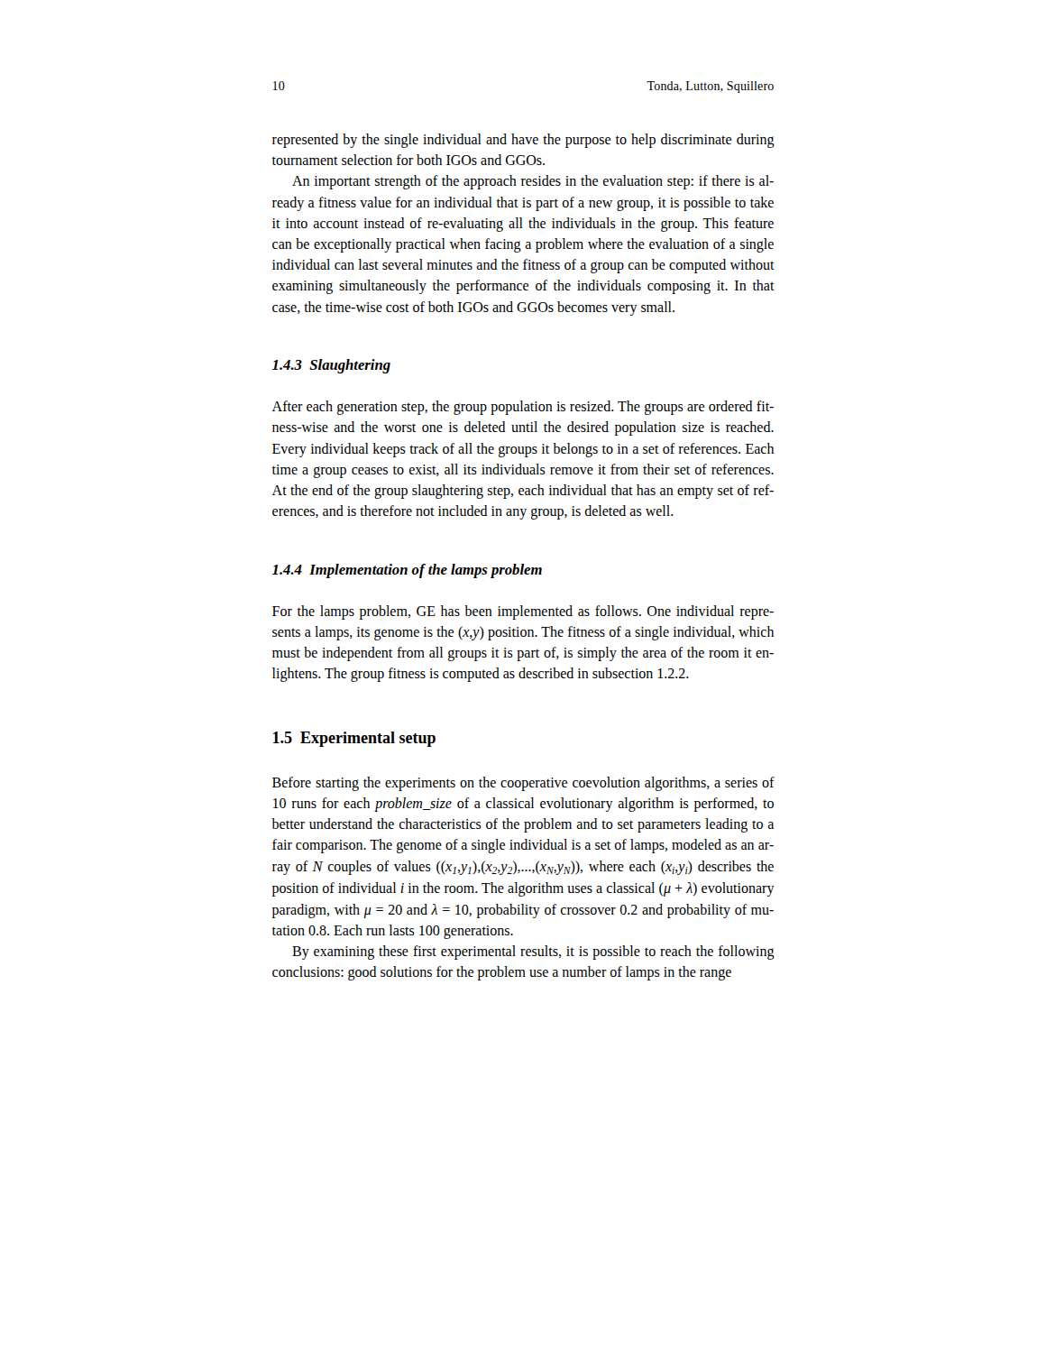10 Tonda, Lutton, Squillero
represented by the single individual and have the purpose to help discriminate during tournament selection for both IGOs and GGOs.
An important strength of the approach resides in the evaluation step: if there is already a fitness value for an individual that is part of a new group, it is possible to take it into account instead of re-evaluating all the individuals in the group. This feature can be exceptionally practical when facing a problem where the evaluation of a single individual can last several minutes and the fitness of a group can be computed without examining simultaneously the performance of the individuals composing it. In that case, the time-wise cost of both IGOs and GGOs becomes very small.
1.4.3 Slaughtering
After each generation step, the group population is resized. The groups are ordered fitness-wise and the worst one is deleted until the desired population size is reached. Every individual keeps track of all the groups it belongs to in a set of references. Each time a group ceases to exist, all its individuals remove it from their set of references. At the end of the group slaughtering step, each individual that has an empty set of references, and is therefore not included in any group, is deleted as well.
1.4.4 Implementation of the lamps problem
For the lamps problem, GE has been implemented as follows. One individual represents a lamps, its genome is the (x,y) position. The fitness of a single individual, which must be independent from all groups it is part of, is simply the area of the room it enlightens. The group fitness is computed as described in subsection 1.2.2.
1.5 Experimental setup
Before starting the experiments on the cooperative coevolution algorithms, a series of 10 runs for each problem_size of a classical evolutionary algorithm is performed, to better understand the characteristics of the problem and to set parameters leading to a fair comparison. The genome of a single individual is a set of lamps, modeled as an array of N couples of values ((x1,y1),(x2,y2),...,(xN,yN)), where each (xi,yi) describes the position of individual i in the room. The algorithm uses a classical (μ + λ) evolutionary paradigm, with μ = 20 and λ = 10, probability of crossover 0.2 and probability of mutation 0.8. Each run lasts 100 generations.
By examining these first experimental results, it is possible to reach the following conclusions: good solutions for the problem use a number of lamps in the range